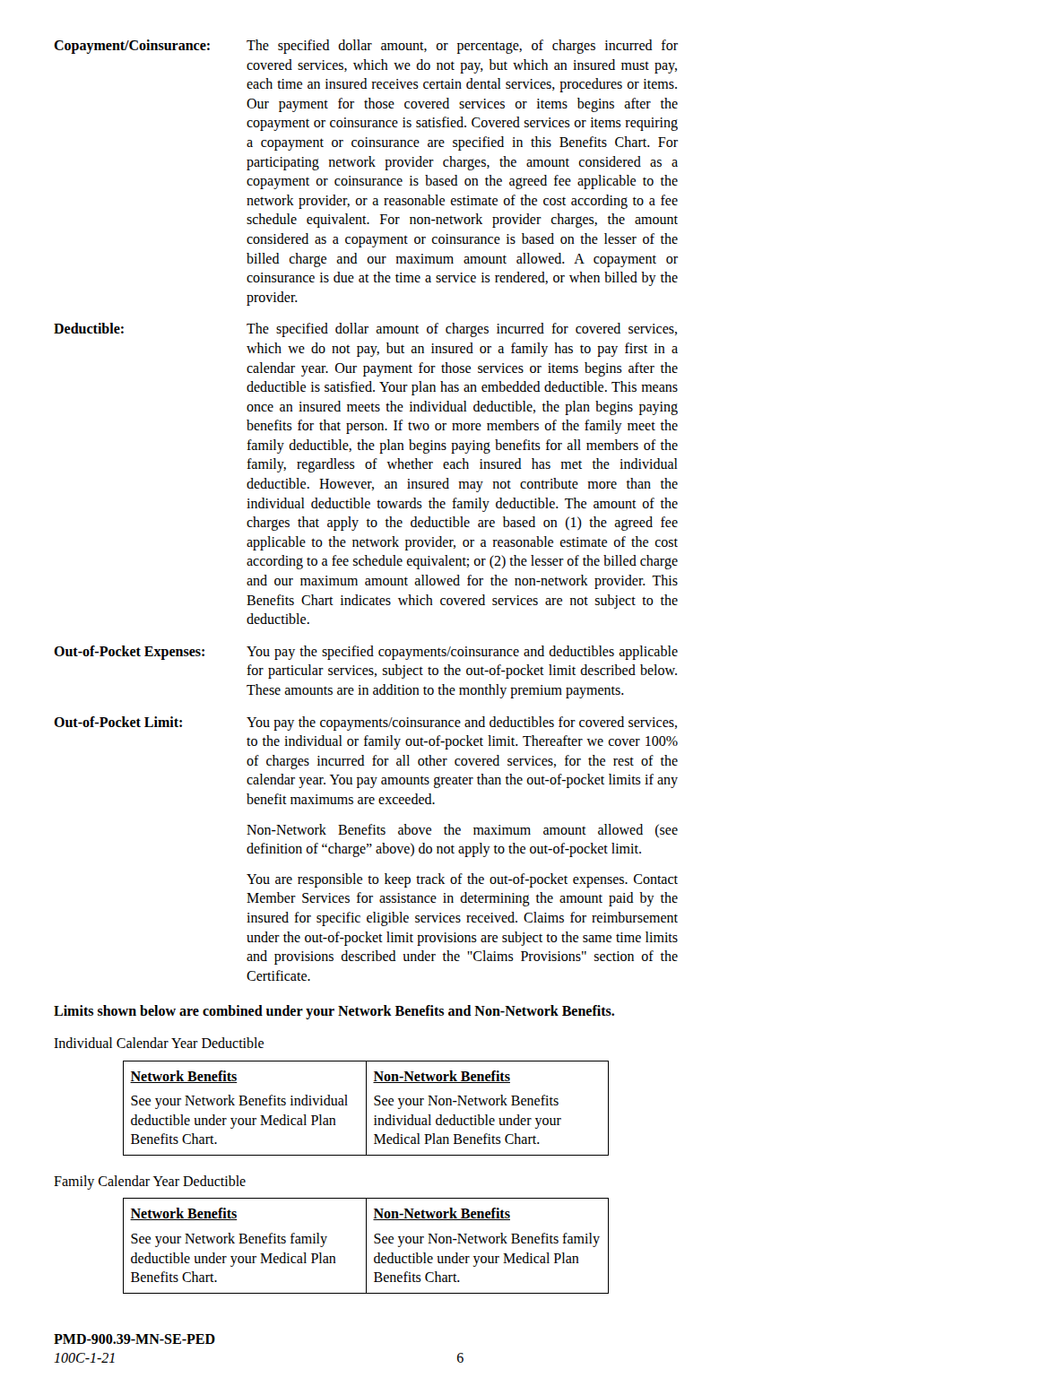Copayment/Coinsurance:
The specified dollar amount, or percentage, of charges incurred for covered services, which we do not pay, but which an insured must pay, each time an insured receives certain dental services, procedures or items. Our payment for those covered services or items begins after the copayment or coinsurance is satisfied. Covered services or items requiring a copayment or coinsurance are specified in this Benefits Chart. For participating network provider charges, the amount considered as a copayment or coinsurance is based on the agreed fee applicable to the network provider, or a reasonable estimate of the cost according to a fee schedule equivalent. For non-network provider charges, the amount considered as a copayment or coinsurance is based on the lesser of the billed charge and our maximum amount allowed. A copayment or coinsurance is due at the time a service is rendered, or when billed by the provider.
Deductible:
The specified dollar amount of charges incurred for covered services, which we do not pay, but an insured or a family has to pay first in a calendar year. Our payment for those services or items begins after the deductible is satisfied. Your plan has an embedded deductible. This means once an insured meets the individual deductible, the plan begins paying benefits for that person. If two or more members of the family meet the family deductible, the plan begins paying benefits for all members of the family, regardless of whether each insured has met the individual deductible. However, an insured may not contribute more than the individual deductible towards the family deductible. The amount of the charges that apply to the deductible are based on (1) the agreed fee applicable to the network provider, or a reasonable estimate of the cost according to a fee schedule equivalent; or (2) the lesser of the billed charge and our maximum amount allowed for the non-network provider. This Benefits Chart indicates which covered services are not subject to the deductible.
Out-of-Pocket Expenses:
You pay the specified copayments/coinsurance and deductibles applicable for particular services, subject to the out-of-pocket limit described below. These amounts are in addition to the monthly premium payments.
Out-of-Pocket Limit:
You pay the copayments/coinsurance and deductibles for covered services, to the individual or family out-of-pocket limit. Thereafter we cover 100% of charges incurred for all other covered services, for the rest of the calendar year. You pay amounts greater than the out-of-pocket limits if any benefit maximums are exceeded.
Non-Network Benefits above the maximum amount allowed (see definition of “charge” above) do not apply to the out-of-pocket limit.
You are responsible to keep track of the out-of-pocket expenses. Contact Member Services for assistance in determining the amount paid by the insured for specific eligible services received. Claims for reimbursement under the out-of-pocket limit provisions are subject to the same time limits and provisions described under the "Claims Provisions" section of the Certificate.
Limits shown below are combined under your Network Benefits and Non-Network Benefits.
Individual Calendar Year Deductible
| Network Benefits See your Network Benefits individual deductible under your Medical Plan Benefits Chart. | Non-Network Benefits See your Non-Network Benefits individual deductible under your Medical Plan Benefits Chart. |
Family Calendar Year Deductible
| Network Benefits See your Network Benefits family deductible under your Medical Plan Benefits Chart. | Non-Network Benefits See your Non-Network Benefits family deductible under your Medical Plan Benefits Chart. |
PMD-900.39-MN-SE-PED
100C-1-21 6